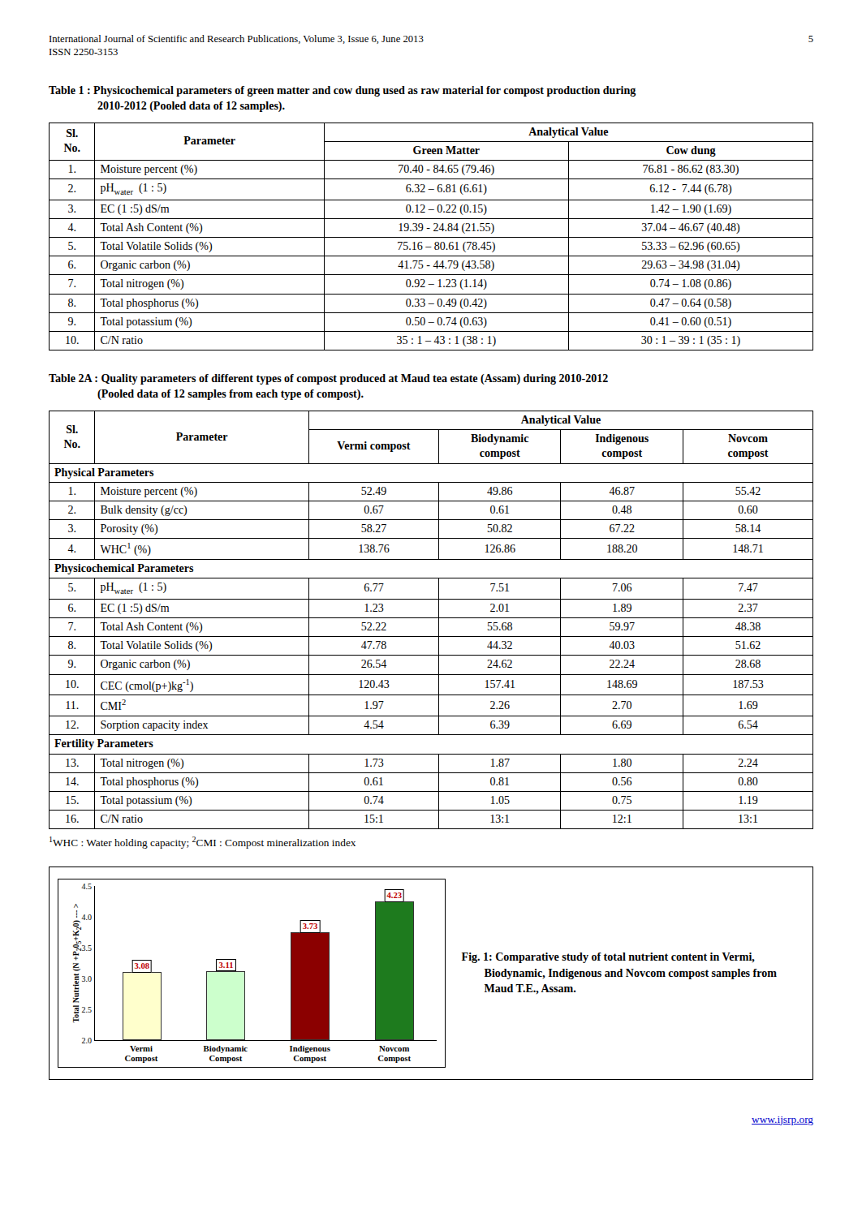International Journal of Scientific and Research Publications, Volume 3, Issue 6, June 2013
ISSN 2250-3153 5
Table 1 : Physicochemical parameters of green matter and cow dung used as raw material for compost production during 2010-2012 (Pooled data of 12 samples).
| Sl. No. | Parameter | Analytical Value |
| --- | --- | --- |
| Green Matter | Cow dung |
| 1. | Moisture percent (%) | 70.40 - 84.65 (79.46) | 76.81 - 86.62 (83.30) |
| 2. | pH water (1 : 5) | 6.32 – 6.81 (6.61) | 6.12 - 7.44 (6.78) |
| 3. | EC (1 :5) dS/m | 0.12 – 0.22 (0.15) | 1.42 – 1.90 (1.69) |
| 4. | Total Ash Content (%) | 19.39 - 24.84 (21.55) | 37.04 – 46.67 (40.48) |
| 5. | Total Volatile Solids (%) | 75.16 – 80.61 (78.45) | 53.33 – 62.96 (60.65) |
| 6. | Organic carbon (%) | 41.75 - 44.79 (43.58) | 29.63 – 34.98 (31.04) |
| 7. | Total nitrogen (%) | 0.92 – 1.23 (1.14) | 0.74 – 1.08 (0.86) |
| 8. | Total phosphorus (%) | 0.33 – 0.49 (0.42) | 0.47 – 0.64 (0.58) |
| 9. | Total potassium (%) | 0.50 – 0.74 (0.63) | 0.41 – 0.60 (0.51) |
| 10. | C/N ratio | 35 : 1 – 43 : 1 (38 : 1) | 30 : 1 – 39 : 1 (35 : 1) |
Table 2A : Quality parameters of different types of compost produced at Maud tea estate (Assam) during 2010-2012 (Pooled data of 12 samples from each type of compost).
| Sl. No. | Parameter | Analytical Value |
| --- | --- | --- |
| Vermi compost | Biodynamic compost | Indigenous compost | Novcom compost |
| Physical Parameters |
| 1. | Moisture percent (%) | 52.49 | 49.86 | 46.87 | 55.42 |
| 2. | Bulk density (g/cc) | 0.67 | 0.61 | 0.48 | 0.60 |
| 3. | Porosity (%) | 58.27 | 50.82 | 67.22 | 58.14 |
| 4. | WHC 1 (%) | 138.76 | 126.86 | 188.20 | 148.71 |
| Physicochemical Parameters |
| 5. | pH water (1 : 5) | 6.77 | 7.51 | 7.06 | 7.47 |
| 6. | EC (1 :5) dS/m | 1.23 | 2.01 | 1.89 | 2.37 |
| 7. | Total Ash Content (%) | 52.22 | 55.68 | 59.97 | 48.38 |
| 8. | Total Volatile Solids (%) | 47.78 | 44.32 | 40.03 | 51.62 |
| 9. | Organic carbon (%) | 26.54 | 24.62 | 22.24 | 28.68 |
| 10. | CEC (cmol(p+)kg -1 ) | 120.43 | 157.41 | 148.69 | 187.53 |
| 11. | CMI 2 | 1.97 | 2.26 | 2.70 | 1.69 |
| 12. | Sorption capacity index | 4.54 | 6.39 | 6.69 | 6.54 |
| Fertility Parameters |
| 13. | Total nitrogen (%) | 1.73 | 1.87 | 1.80 | 2.24 |
| 14. | Total phosphorus (%) | 0.61 | 0.81 | 0.56 | 0.80 |
| 15. | Total potassium (%) | 0.74 | 1.05 | 0.75 | 1.19 |
| 16. | C/N ratio | 15:1 | 13:1 | 12:1 | 13:1 |
1WHC : Water holding capacity; 2CMI : Compost mineralization index
Total Nutrient (N +P205+K20) --- >
4.5 4.0 3.5 3.0 2.5 2.0
3.08
3.11
3.73
4.23
Vermi
Compost
Biodynamic
Compost
Indigenous
Compost
Novcom
Compost
Fig. 1: Comparative study of total nutrient content in Vermi, Biodynamic, Indigenous and Novcom compost samples from Maud T.E., Assam.
www.ijsrp.org